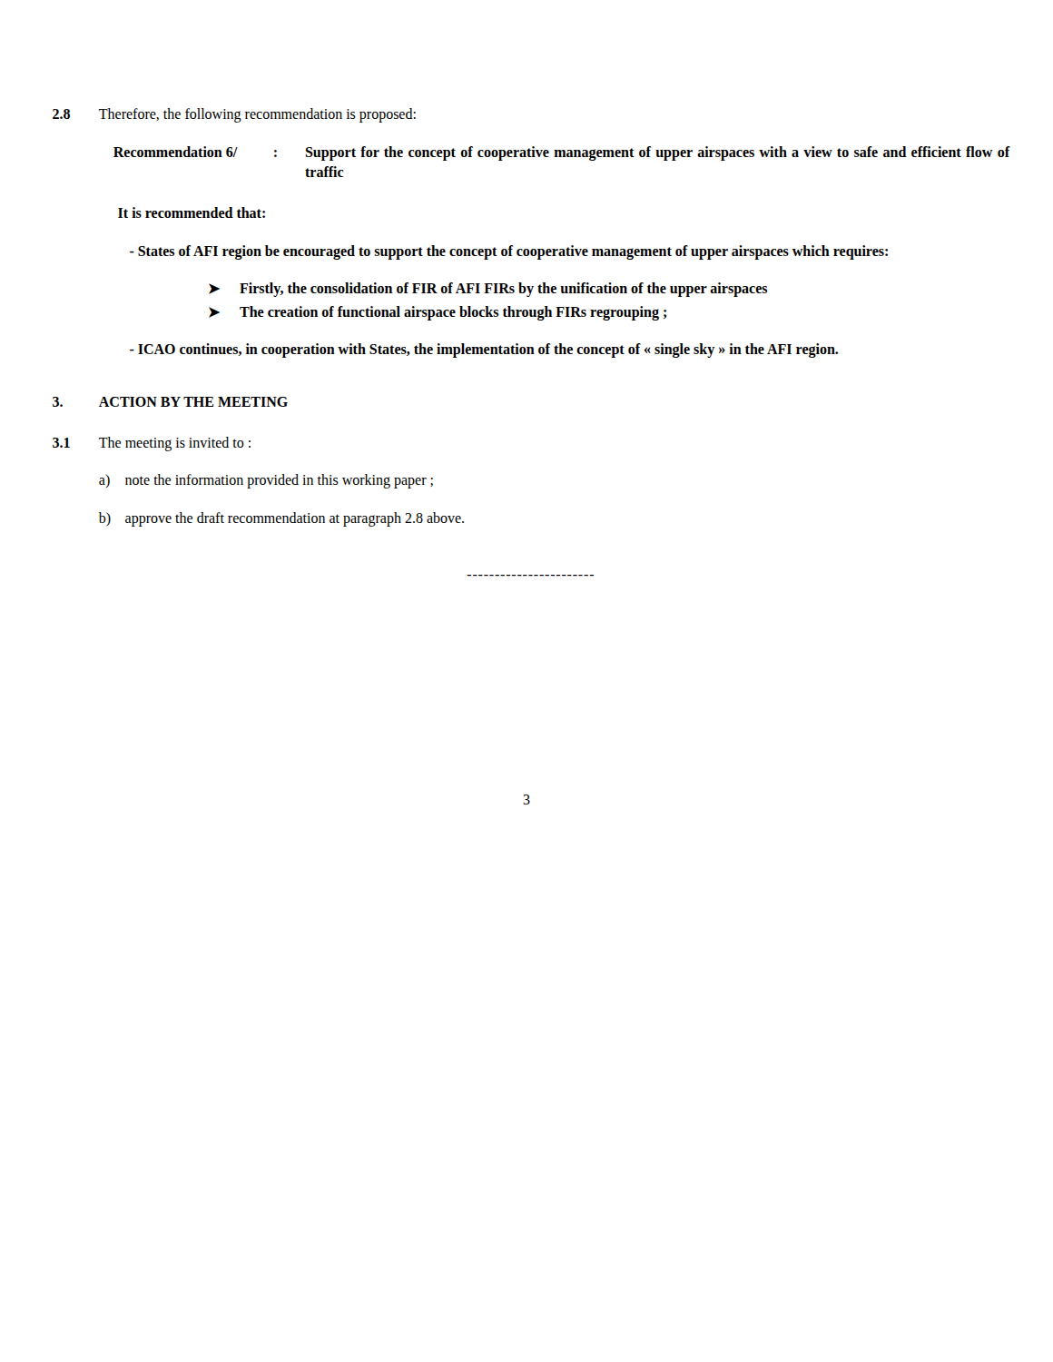2.8
Therefore, the following recommendation is proposed:
Recommendation 6/
:
Support for the concept of cooperative management of upper airspaces with a view to safe and efficient flow of traffic
It is recommended that:
- States of AFI region be encouraged to support the concept of cooperative management of upper airspaces which requires:
➤
Firstly, the consolidation of FIR of AFI FIRs by the unification of the upper airspaces
➤
The creation of functional airspace blocks through FIRs regrouping ;
- ICAO continues, in cooperation with States, the implementation of the concept of « single sky » in the AFI region.
3.
ACTION BY THE MEETING
3.1
The meeting is invited to :
a)
note the information provided in this working paper ;
b)
approve the draft recommendation at paragraph 2.8 above.
-----------------------
3